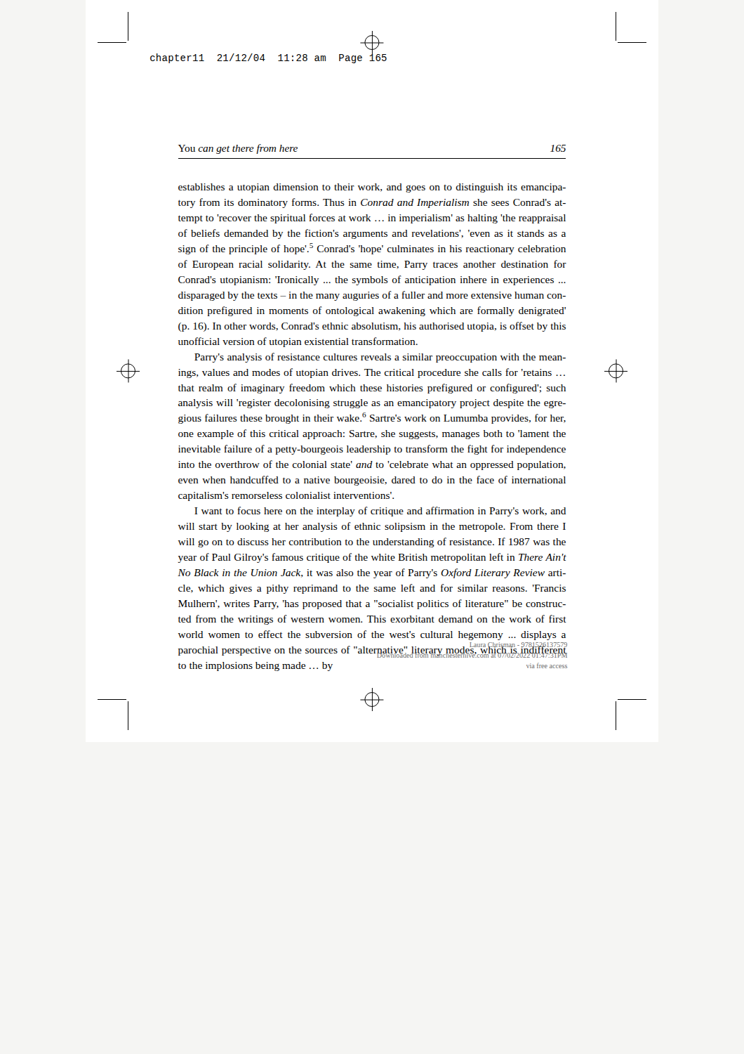chapter11 21/12/04 11:28 am Page 165
You can get there from here 165
establishes a utopian dimension to their work, and goes on to distinguish its emancipatory from its dominatory forms. Thus in Conrad and Imperialism she sees Conrad's attempt to 'recover the spiritual forces at work … in imperialism' as halting 'the reappraisal of beliefs demanded by the fiction's arguments and revelations', 'even as it stands as a sign of the principle of hope'.5 Conrad's 'hope' culminates in his reactionary celebration of European racial solidarity. At the same time, Parry traces another destination for Conrad's utopianism: 'Ironically ... the symbols of anticipation inhere in experiences ... disparaged by the texts – in the many auguries of a fuller and more extensive human condition prefigured in moments of ontological awakening which are formally denigrated' (p. 16). In other words, Conrad's ethnic absolutism, his authorised utopia, is offset by this unofficial version of utopian existential transformation.
Parry's analysis of resistance cultures reveals a similar preoccupation with the meanings, values and modes of utopian drives. The critical procedure she calls for 'retains … that realm of imaginary freedom which these histories prefigured or configured'; such analysis will 'register decolonising struggle as an emancipatory project despite the egregious failures these brought in their wake.6 Sartre's work on Lumumba provides, for her, one example of this critical approach: Sartre, she suggests, manages both to 'lament the inevitable failure of a petty-bourgeois leadership to transform the fight for independence into the overthrow of the colonial state' and to 'celebrate what an oppressed population, even when handcuffed to a native bourgeoisie, dared to do in the face of international capitalism's remorseless colonialist interventions'.
I want to focus here on the interplay of critique and affirmation in Parry's work, and will start by looking at her analysis of ethnic solipsism in the metropole. From there I will go on to discuss her contribution to the understanding of resistance. If 1987 was the year of Paul Gilroy's famous critique of the white British metropolitan left in There Ain't No Black in the Union Jack, it was also the year of Parry's Oxford Literary Review article, which gives a pithy reprimand to the same left and for similar reasons. 'Francis Mulhern', writes Parry, 'has proposed that a "socialist politics of literature" be constructed from the writings of western women. This exorbitant demand on the work of first world women to effect the subversion of the west's cultural hegemony ... displays a parochial perspective on the sources of "alternative" literary modes, which is indifferent to the implosions being made … by
Laura Chrisman - 9781526137579
Downloaded from manchesterhive.com at 07/02/2022 01:47:31PM
via free access